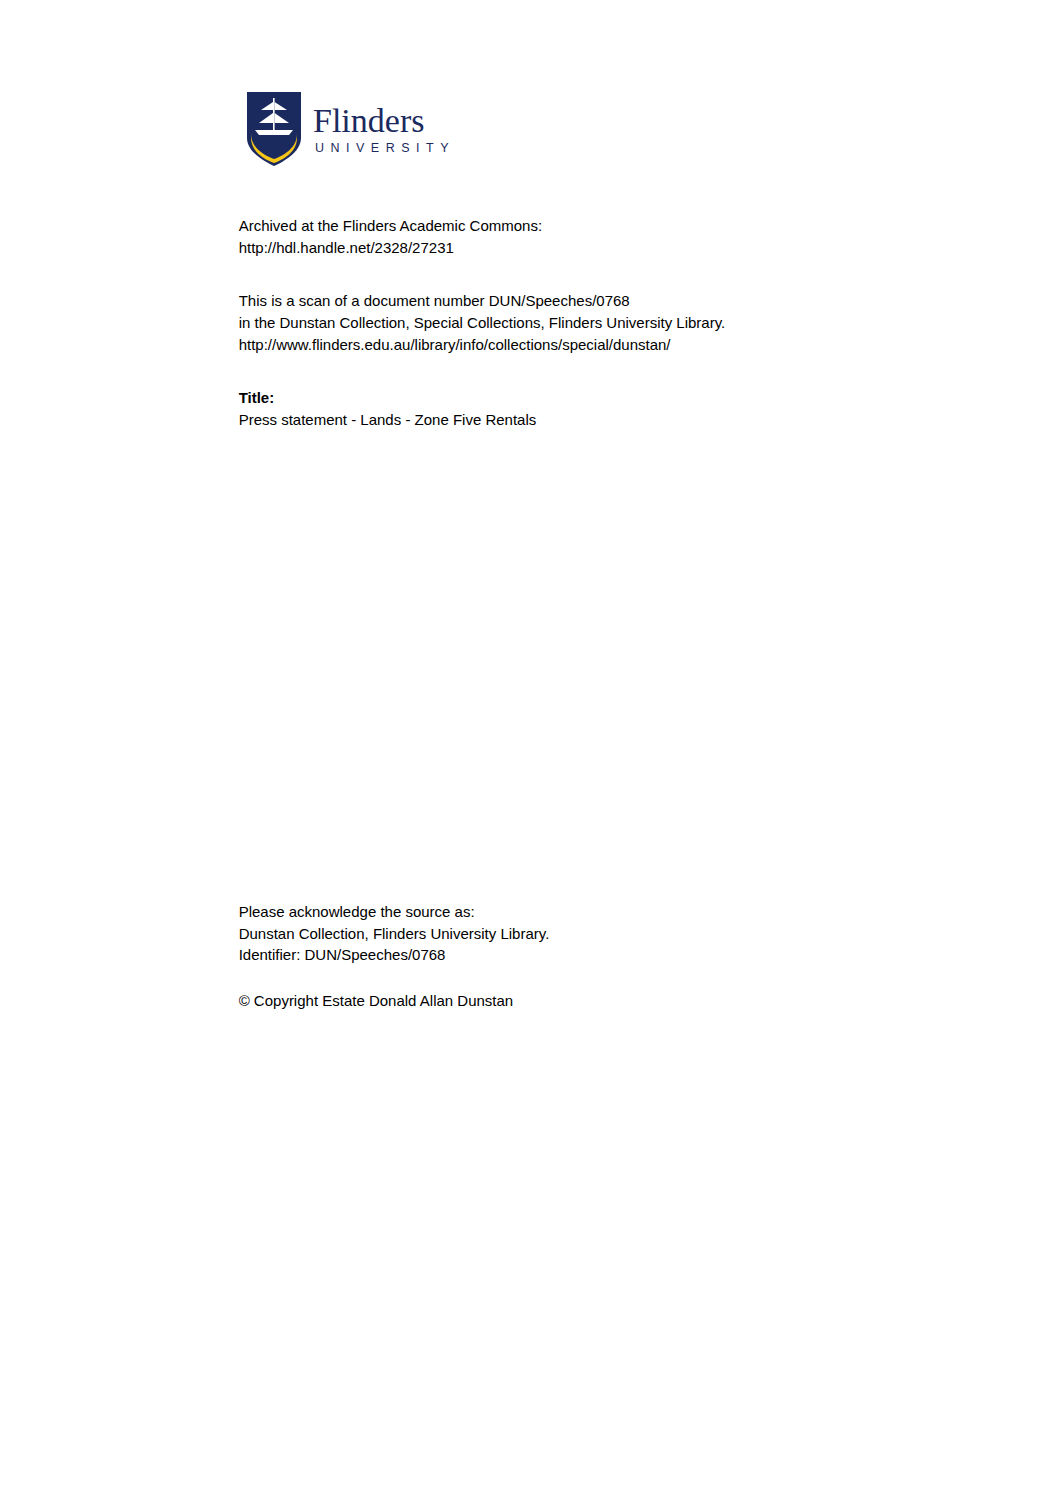Flinders UNIVERSITY
Archived at the Flinders Academic Commons:
http://hdl.handle.net/2328/27231
This is a scan of a document number DUN/Speeches/0768
in the Dunstan Collection, Special Collections, Flinders University Library.
http://www.flinders.edu.au/library/info/collections/special/dunstan/
Title:
Press statement - Lands - Zone Five Rentals
Please acknowledge the source as:
Dunstan Collection, Flinders University Library.
Identifier: DUN/Speeches/0768
© Copyright Estate Donald Allan Dunstan